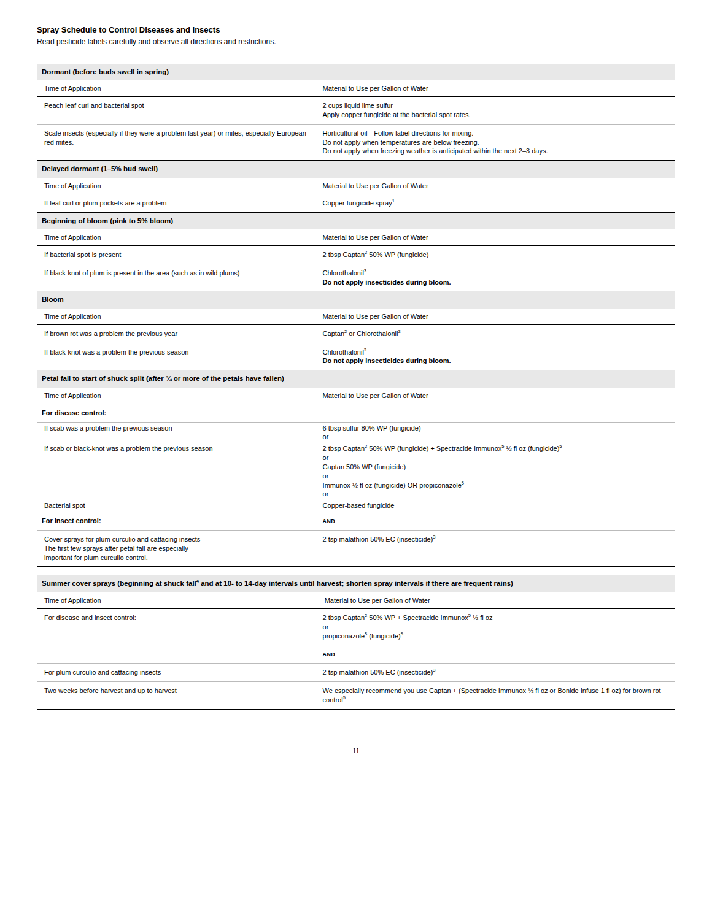Spray Schedule to Control Diseases and Insects
Read pesticide labels carefully and observe all directions and restrictions.
| Dormant (before buds swell in spring) |
| Time of Application | Material to Use per Gallon of Water |
| Peach leaf curl and bacterial spot | 2 cups liquid lime sulfur Apply copper fungicide at the bacterial spot rates. |
| Scale insects (especially if they were a problem last year) or mites, especially European red mites. | Horticultural oil—Follow label directions for mixing. Do not apply when temperatures are below freezing. Do not apply when freezing weather is anticipated within the next 2–3 days. |
| Delayed dormant (1–5% bud swell) |
| Time of Application | Material to Use per Gallon of Water |
| If leaf curl or plum pockets are a problem | Copper fungicide spray 1 |
| Beginning of bloom (pink to 5% bloom) |
| Time of Application | Material to Use per Gallon of Water |
| If bacterial spot is present | 2 tbsp Captan 2 50% WP (fungicide) |
| If black-knot of plum is present in the area (such as in wild plums) | Chlorothalonil 3 Do not apply insecticides during bloom. |
| Bloom |
| Time of Application | Material to Use per Gallon of Water |
| If brown rot was a problem the previous year | Captan 2 or Chlorothalonil 3 |
| If black-knot was a problem the previous season | Chlorothalonil 3 Do not apply insecticides during bloom. |
| Petal fall to start of shuck split (after ¾ or more of the petals have fallen) |
| Time of Application | Material to Use per Gallon of Water |
| For disease control: | |
| If scab was a problem the previous season | 6 tbsp sulfur 80% WP (fungicide) or |
| If scab or black-knot was a problem the previous season | 2 tbsp Captan 2 50% WP (fungicide) + Spectracide Immunox 5 ½ fl oz (fungicide) 5 or Captan 50% WP (fungicide) or Immunox ½ fl oz (fungicide) OR propiconazole 5 or |
| Bacterial spot | Copper-based fungicide |
| For insect control: | AND |
| Cover sprays for plum curculio and catfacing insects The first few sprays after petal fall are especially important for plum curculio control. | 2 tsp malathion 50% EC (insecticide) 3 |
| Summer cover sprays (beginning at shuck fall 4 and at 10- to 14-day intervals until harvest; shorten spray intervals if there are frequent rains) |
| Time of Application | Material to Use per Gallon of Water |
| For disease and insect control: | 2 tbsp Captan 2 50% WP + Spectracide Immunox 5 ½ fl oz or propiconazole 5 (fungicide) 5 AND |
| For plum curculio and catfacing insects | 2 tsp malathion 50% EC (insecticide) 3 |
| Two weeks before harvest and up to harvest | We especially recommend you use Captan + (Spectracide Immunox ½ fl oz or Bonide Infuse 1 fl oz) for brown rot control 5 |
11